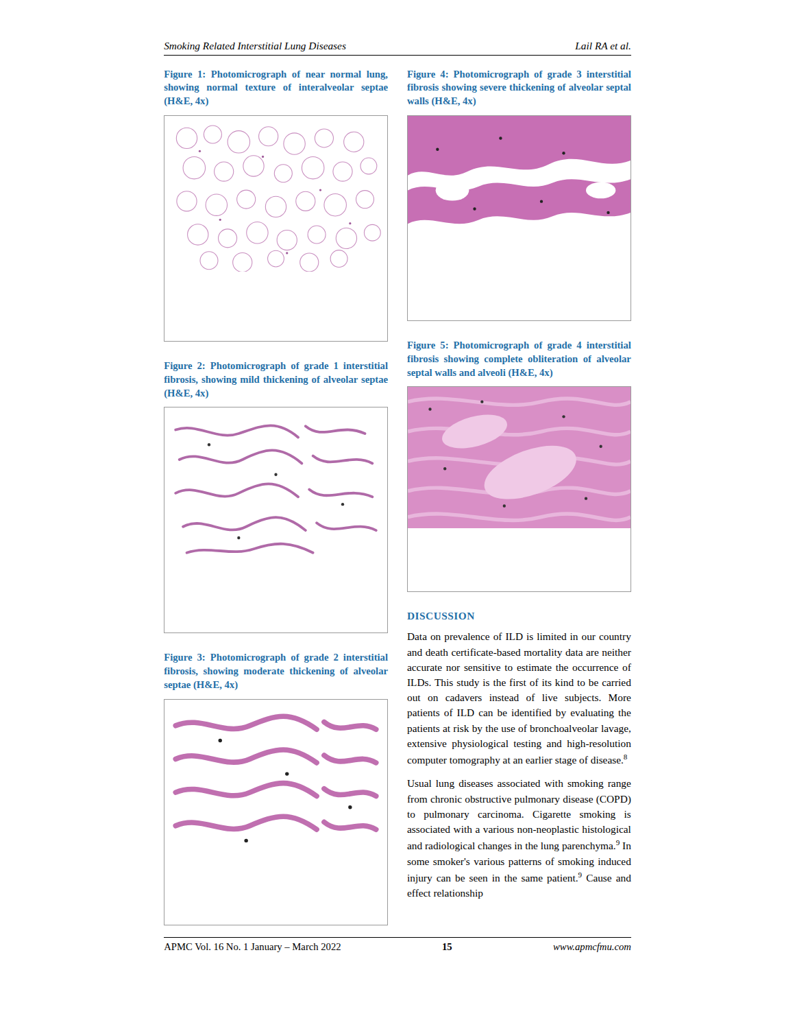Smoking Related Interstitial Lung Diseases Lail RA et al.
Figure 1: Photomicrograph of near normal lung, showing normal texture of interalveolar septae (H&E, 4x)
Figure 2: Photomicrograph of grade 1 interstitial fibrosis, showing mild thickening of alveolar septae (H&E, 4x)
Figure 3: Photomicrograph of grade 2 interstitial fibrosis, showing moderate thickening of alveolar septae (H&E, 4x)
Figure 4: Photomicrograph of grade 3 interstitial fibrosis showing severe thickening of alveolar septal walls (H&E, 4x)
Figure 5: Photomicrograph of grade 4 interstitial fibrosis showing complete obliteration of alveolar septal walls and alveoli (H&E, 4x)
DISCUSSION
Data on prevalence of ILD is limited in our country and death certificate-based mortality data are neither accurate nor sensitive to estimate the occurrence of ILDs. This study is the first of its kind to be carried out on cadavers instead of live subjects. More patients of ILD can be identified by evaluating the patients at risk by the use of bronchoalveolar lavage, extensive physiological testing and high-resolution computer tomography at an earlier stage of disease.8
Usual lung diseases associated with smoking range from chronic obstructive pulmonary disease (COPD) to pulmonary carcinoma. Cigarette smoking is associated with a various non-neoplastic histological and radiological changes in the lung parenchyma.9 In some smoker's various patterns of smoking induced injury can be seen in the same patient.9 Cause and effect relationship
APMC Vol. 16 No. 1 January – March 2022 15 www.apmcfmu.com